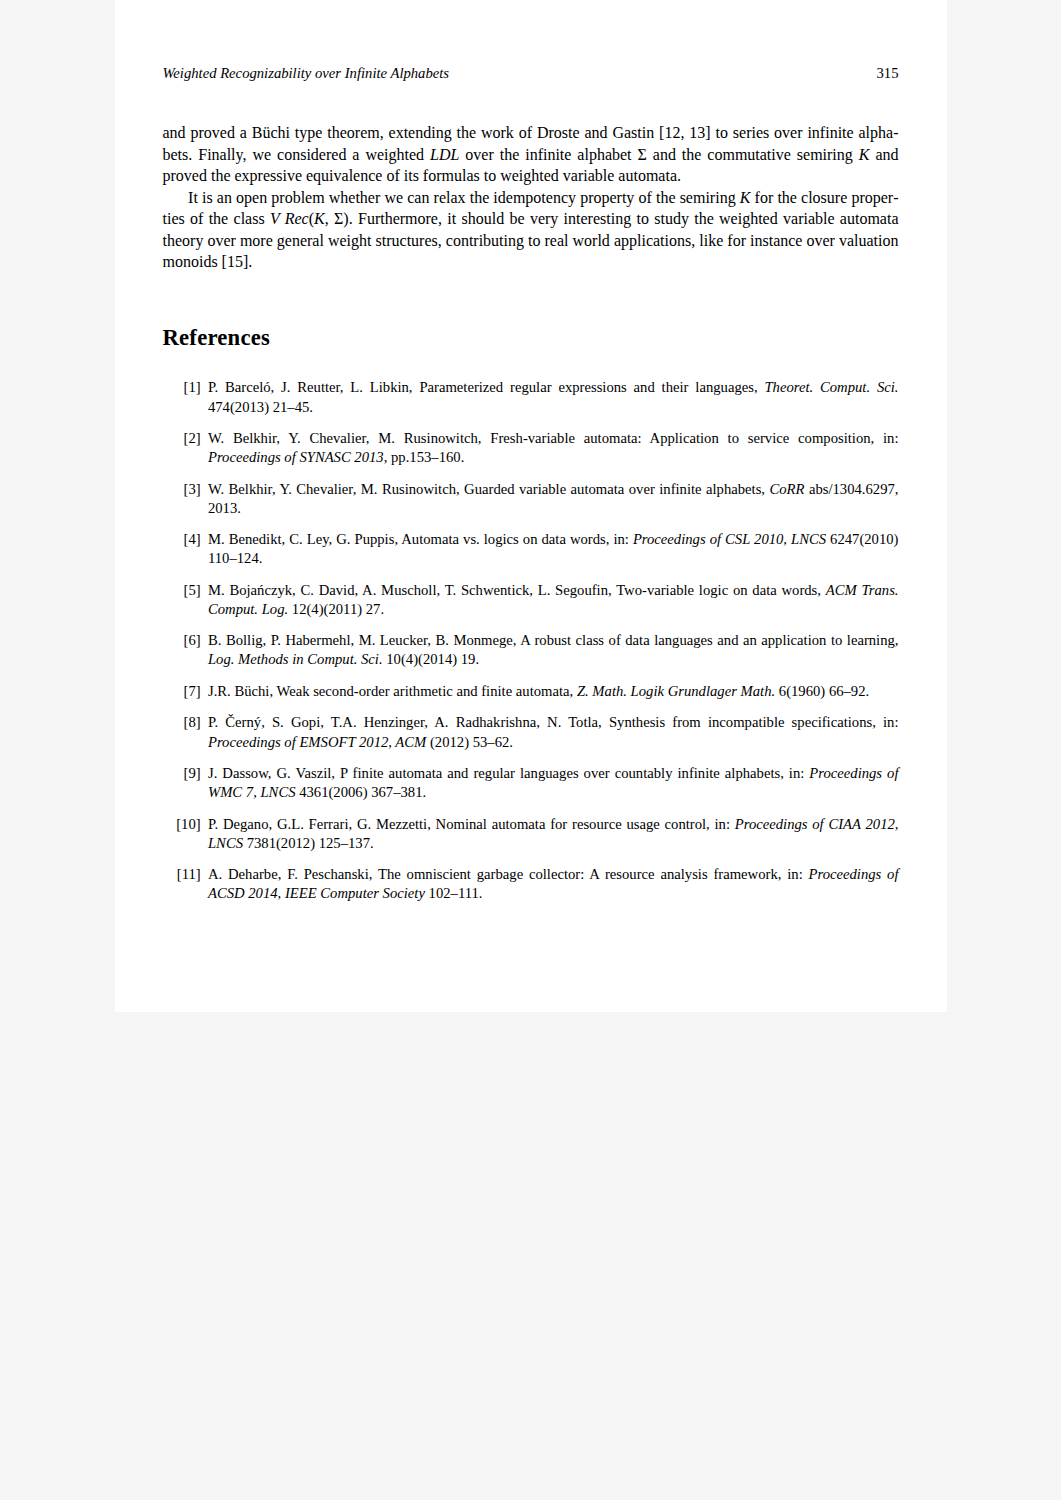Weighted Recognizability over Infinite Alphabets 315
and proved a Büchi type theorem, extending the work of Droste and Gastin [12, 13] to series over infinite alphabets. Finally, we considered a weighted LDL over the infinite alphabet Σ and the commutative semiring K and proved the expressive equivalence of its formulas to weighted variable automata.
It is an open problem whether we can relax the idempotency property of the semiring K for the closure properties of the class V Rec(K, Σ). Furthermore, it should be very interesting to study the weighted variable automata theory over more general weight structures, contributing to real world applications, like for instance over valuation monoids [15].
References
[1] P. Barceló, J. Reutter, L. Libkin, Parameterized regular expressions and their languages, Theoret. Comput. Sci. 474(2013) 21–45.
[2] W. Belkhir, Y. Chevalier, M. Rusinowitch, Fresh-variable automata: Application to service composition, in: Proceedings of SYNASC 2013, pp.153–160.
[3] W. Belkhir, Y. Chevalier, M. Rusinowitch, Guarded variable automata over infinite alphabets, CoRR abs/1304.6297, 2013.
[4] M. Benedikt, C. Ley, G. Puppis, Automata vs. logics on data words, in: Proceedings of CSL 2010, LNCS 6247(2010) 110–124.
[5] M. Bojańczyk, C. David, A. Muscholl, T. Schwentick, L. Segoufin, Two-variable logic on data words, ACM Trans. Comput. Log. 12(4)(2011) 27.
[6] B. Bollig, P. Habermehl, M. Leucker, B. Monmege, A robust class of data languages and an application to learning, Log. Methods in Comput. Sci. 10(4)(2014) 19.
[7] J.R. Büchi, Weak second-order arithmetic and finite automata, Z. Math. Logik Grundlager Math. 6(1960) 66–92.
[8] P. Černý, S. Gopi, T.A. Henzinger, A. Radhakrishna, N. Totla, Synthesis from incompatible specifications, in: Proceedings of EMSOFT 2012, ACM (2012) 53–62.
[9] J. Dassow, G. Vaszil, P finite automata and regular languages over countably infinite alphabets, in: Proceedings of WMC 7, LNCS 4361(2006) 367–381.
[10] P. Degano, G.L. Ferrari, G. Mezzetti, Nominal automata for resource usage control, in: Proceedings of CIAA 2012, LNCS 7381(2012) 125–137.
[11] A. Deharbe, F. Peschanski, The omniscient garbage collector: A resource analysis framework, in: Proceedings of ACSD 2014, IEEE Computer Society 102–111.